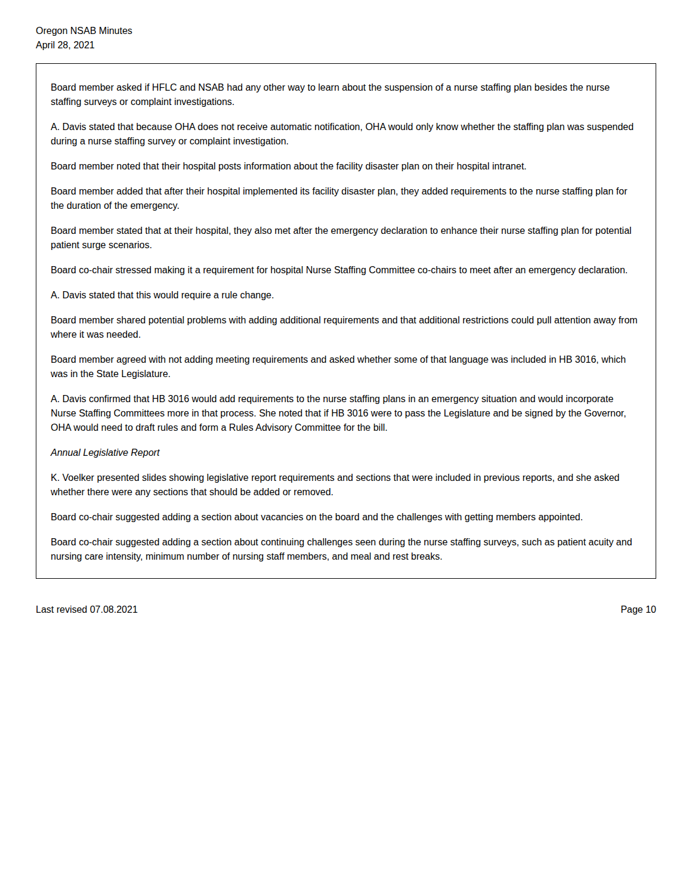Oregon NSAB Minutes
April 28, 2021
Board member asked if HFLC and NSAB had any other way to learn about the suspension of a nurse staffing plan besides the nurse staffing surveys or complaint investigations.
A. Davis stated that because OHA does not receive automatic notification, OHA would only know whether the staffing plan was suspended during a nurse staffing survey or complaint investigation.
Board member noted that their hospital posts information about the facility disaster plan on their hospital intranet.
Board member added that after their hospital implemented its facility disaster plan, they added requirements to the nurse staffing plan for the duration of the emergency.
Board member stated that at their hospital, they also met after the emergency declaration to enhance their nurse staffing plan for potential patient surge scenarios.
Board co-chair stressed making it a requirement for hospital Nurse Staffing Committee co-chairs to meet after an emergency declaration.
A. Davis stated that this would require a rule change.
Board member shared potential problems with adding additional requirements and that additional restrictions could pull attention away from where it was needed.
Board member agreed with not adding meeting requirements and asked whether some of that language was included in HB 3016, which was in the State Legislature.
A. Davis confirmed that HB 3016 would add requirements to the nurse staffing plans in an emergency situation and would incorporate Nurse Staffing Committees more in that process. She noted that if HB 3016 were to pass the Legislature and be signed by the Governor, OHA would need to draft rules and form a Rules Advisory Committee for the bill.
Annual Legislative Report
K. Voelker presented slides showing legislative report requirements and sections that were included in previous reports, and she asked whether there were any sections that should be added or removed.
Board co-chair suggested adding a section about vacancies on the board and the challenges with getting members appointed.
Board co-chair suggested adding a section about continuing challenges seen during the nurse staffing surveys, such as patient acuity and nursing care intensity, minimum number of nursing staff members, and meal and rest breaks.
Last revised 07.08.2021 Page 10